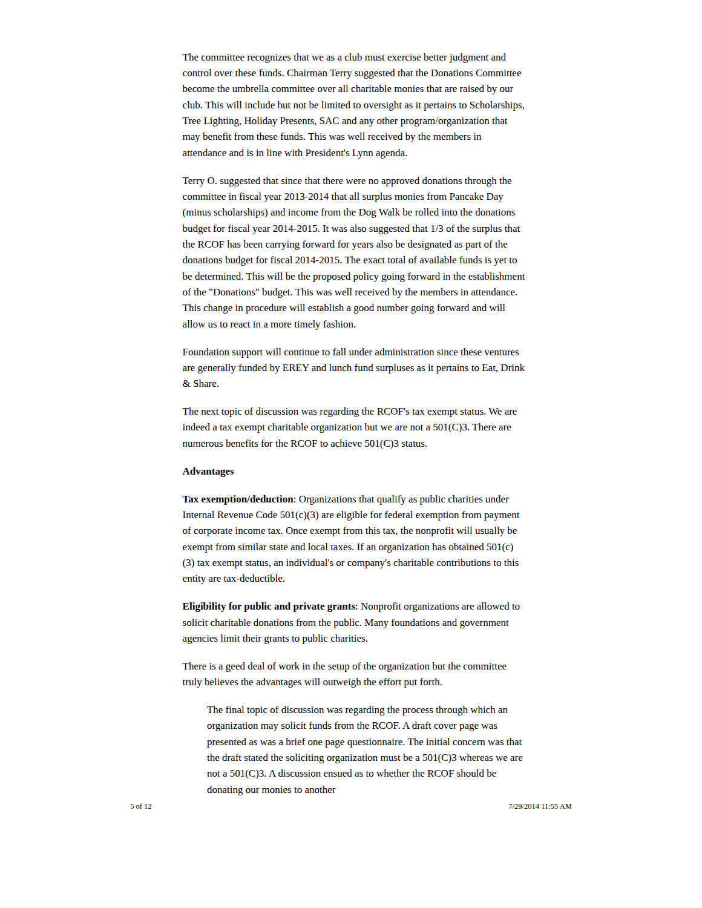The committee recognizes that we as a club must exercise better judgment and control over these funds. Chairman Terry suggested that the Donations Committee become the umbrella committee over all charitable monies that are raised by our club. This will include but not be limited to oversight as it pertains to Scholarships, Tree Lighting, Holiday Presents, SAC and any other program/organization that may benefit from these funds. This was well received by the members in attendance and is in line with President's Lynn agenda.
Terry O. suggested that since that there were no approved donations through the committee in fiscal year 2013-2014 that all surplus monies from Pancake Day (minus scholarships) and income from the Dog Walk be rolled into the donations budget for fiscal year 2014-2015. It was also suggested that 1/3 of the surplus that the RCOF has been carrying forward for years also be designated as part of the donations budget for fiscal 2014-2015. The exact total of available funds is yet to be determined. This will be the proposed policy going forward in the establishment of the "Donations" budget. This was well received by the members in attendance. This change in procedure will establish a good number going forward and will allow us to react in a more timely fashion.
Foundation support will continue to fall under administration since these ventures are generally funded by EREY and lunch fund surpluses as it pertains to Eat, Drink & Share.
The next topic of discussion was regarding the RCOF's tax exempt status. We are indeed a tax exempt charitable organization but we are not a 501(C)3. There are numerous benefits for the RCOF to achieve 501(C)3 status.
Advantages
Tax exemption/deduction: Organizations that qualify as public charities under Internal Revenue Code 501(c)(3) are eligible for federal exemption from payment of corporate income tax. Once exempt from this tax, the nonprofit will usually be exempt from similar state and local taxes. If an organization has obtained 501(c)(3) tax exempt status, an individual's or company's charitable contributions to this entity are tax-deductible.
Eligibility for public and private grants: Nonprofit organizations are allowed to solicit charitable donations from the public. Many foundations and government agencies limit their grants to public charities.
There is a geed deal of work in the setup of the organization but the committee truly believes the advantages will outweigh the effort put forth.
The final topic of discussion was regarding the process through which an organization may solicit funds from the RCOF. A draft cover page was presented as was a brief one page questionnaire. The initial concern was that the draft stated the soliciting organization must be a 501(C)3 whereas we are not a 501(C)3. A discussion ensued as to whether the RCOF should be donating our monies to another
5 of 12 7/29/2014 11:55 AM